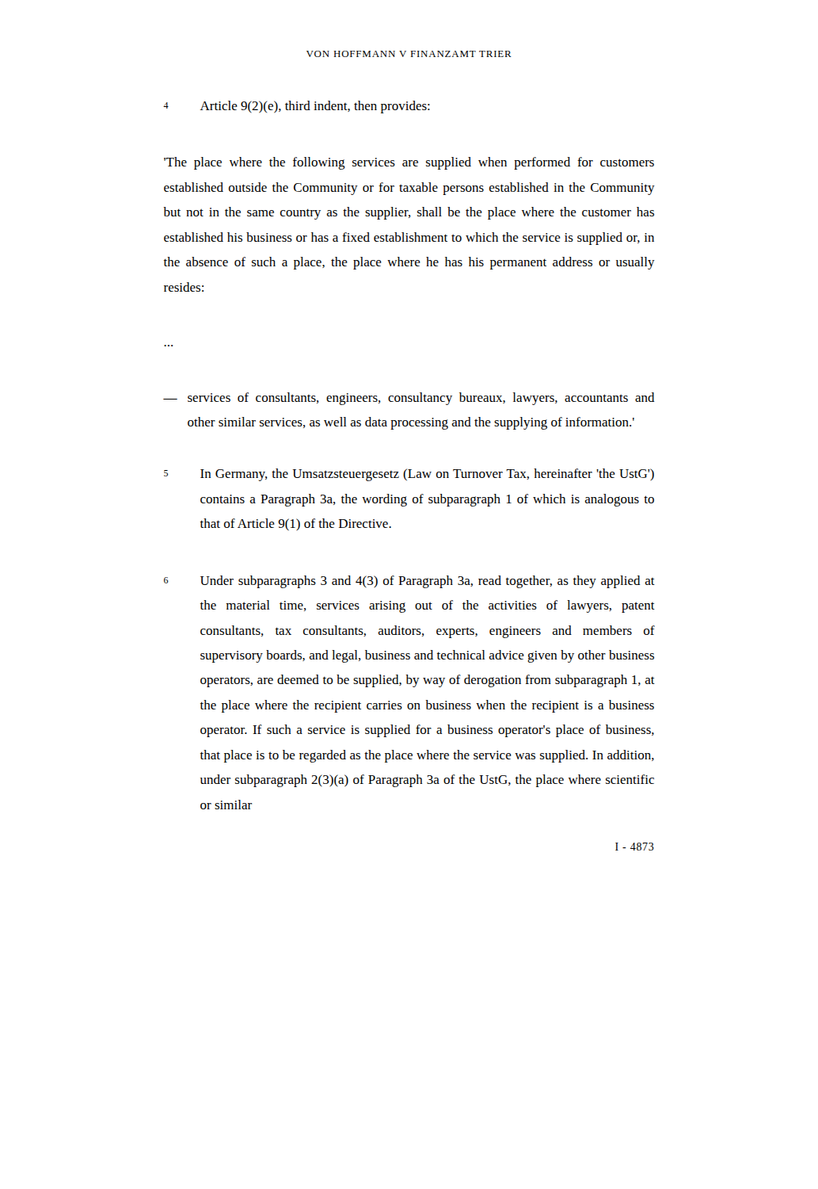Von Hoffmann v Finanzamt Trier
4 Article 9(2)(e), third indent, then provides:
'The place where the following services are supplied when performed for customers established outside the Community or for taxable persons established in the Community but not in the same country as the supplier, shall be the place where the customer has established his business or has a fixed establishment to which the service is supplied or, in the absence of such a place, the place where he has his permanent address or usually resides:
...
— services of consultants, engineers, consultancy bureaux, lawyers, accountants and other similar services, as well as data processing and the supplying of information.'
5 In Germany, the Umsatzsteuergesetz (Law on Turnover Tax, hereinafter 'the UstG') contains a Paragraph 3a, the wording of subparagraph 1 of which is analogous to that of Article 9(1) of the Directive.
6 Under subparagraphs 3 and 4(3) of Paragraph 3a, read together, as they applied at the material time, services arising out of the activities of lawyers, patent consultants, tax consultants, auditors, experts, engineers and members of supervisory boards, and legal, business and technical advice given by other business operators, are deemed to be supplied, by way of derogation from subparagraph 1, at the place where the recipient carries on business when the recipient is a business operator. If such a service is supplied for a business operator's place of business, that place is to be regarded as the place where the service was supplied. In addition, under subparagraph 2(3)(a) of Paragraph 3a of the UstG, the place where scientific or similar
I - 4873